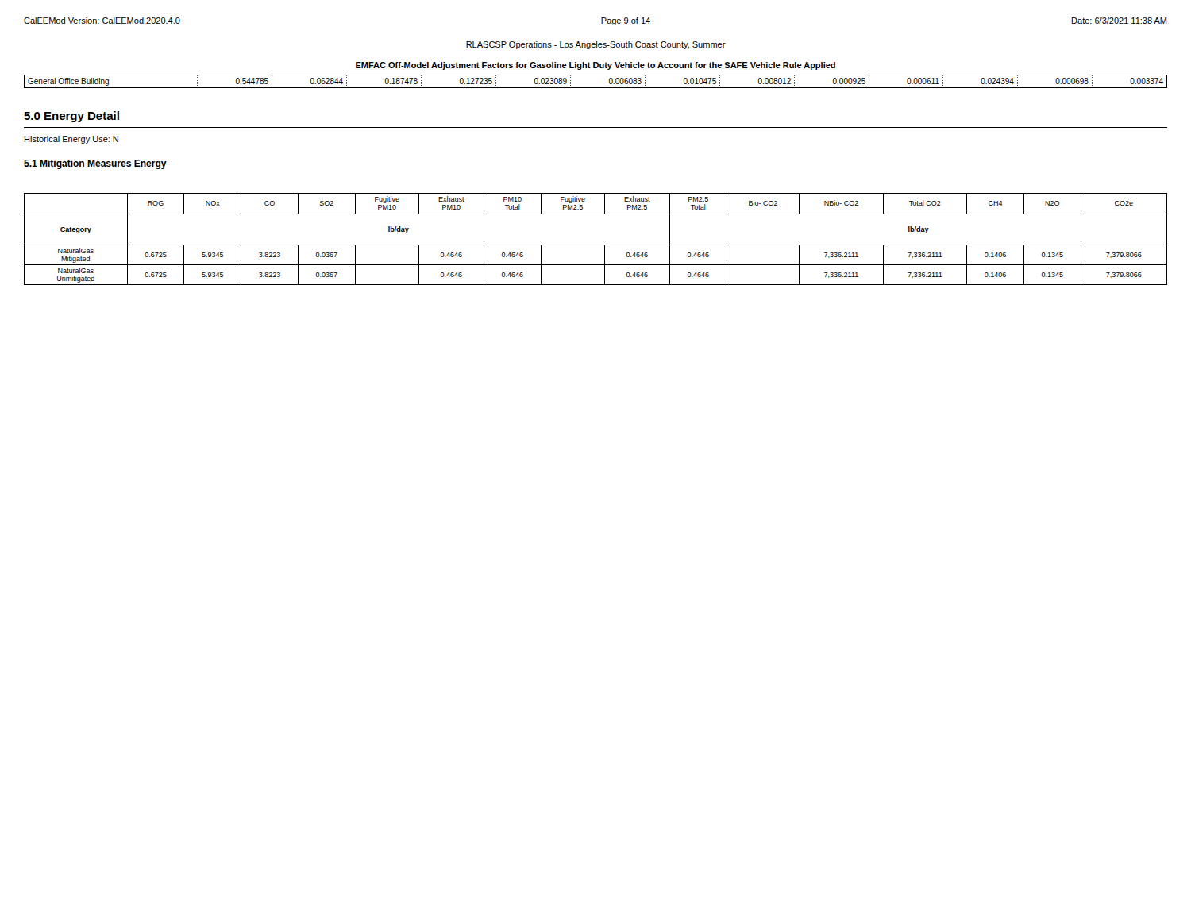CalEEMod Version: CalEEMod.2020.4.0
Page 9 of 14
Date: 6/3/2021 11:38 AM
RLASCSP Operations - Los Angeles-South Coast County, Summer
EMFAC Off-Model Adjustment Factors for Gasoline Light Duty Vehicle to Account for the SAFE Vehicle Rule Applied
| General Office Building | 0.544785 | 0.062844 | 0.187478 | 0.127235 | 0.023089 | 0.006083 | 0.010475 | 0.008012 | 0.000925 | 0.000611 | 0.024394 | 0.000698 | 0.003374 |
5.0 Energy Detail
Historical Energy Use: N
5.1 Mitigation Measures Energy
| | ROG | NOx | CO | SO2 | Fugitive PM10 | Exhaust PM10 | PM10 Total | Fugitive PM2.5 | Exhaust PM2.5 | PM2.5 Total | Bio- CO2 | NBio- CO2 | Total CO2 | CH4 | N2O | CO2e |
| --- | --- | --- | --- | --- | --- | --- | --- | --- | --- | --- | --- | --- | --- | --- | --- | --- |
| Category | lb/day | lb/day |
| NaturalGas Mitigated | 0.6725 | 5.9345 | 3.8223 | 0.0367 | | 0.4646 | 0.4646 | | 0.4646 | 0.4646 | | 7,336.2111 | 7,336.2111 | 0.1406 | 0.1345 | 7,379.8066 |
| NaturalGas Unmitigated | 0.6725 | 5.9345 | 3.8223 | 0.0367 | | 0.4646 | 0.4646 | | 0.4646 | 0.4646 | | 7,336.2111 | 7,336.2111 | 0.1406 | 0.1345 | 7,379.8066 |